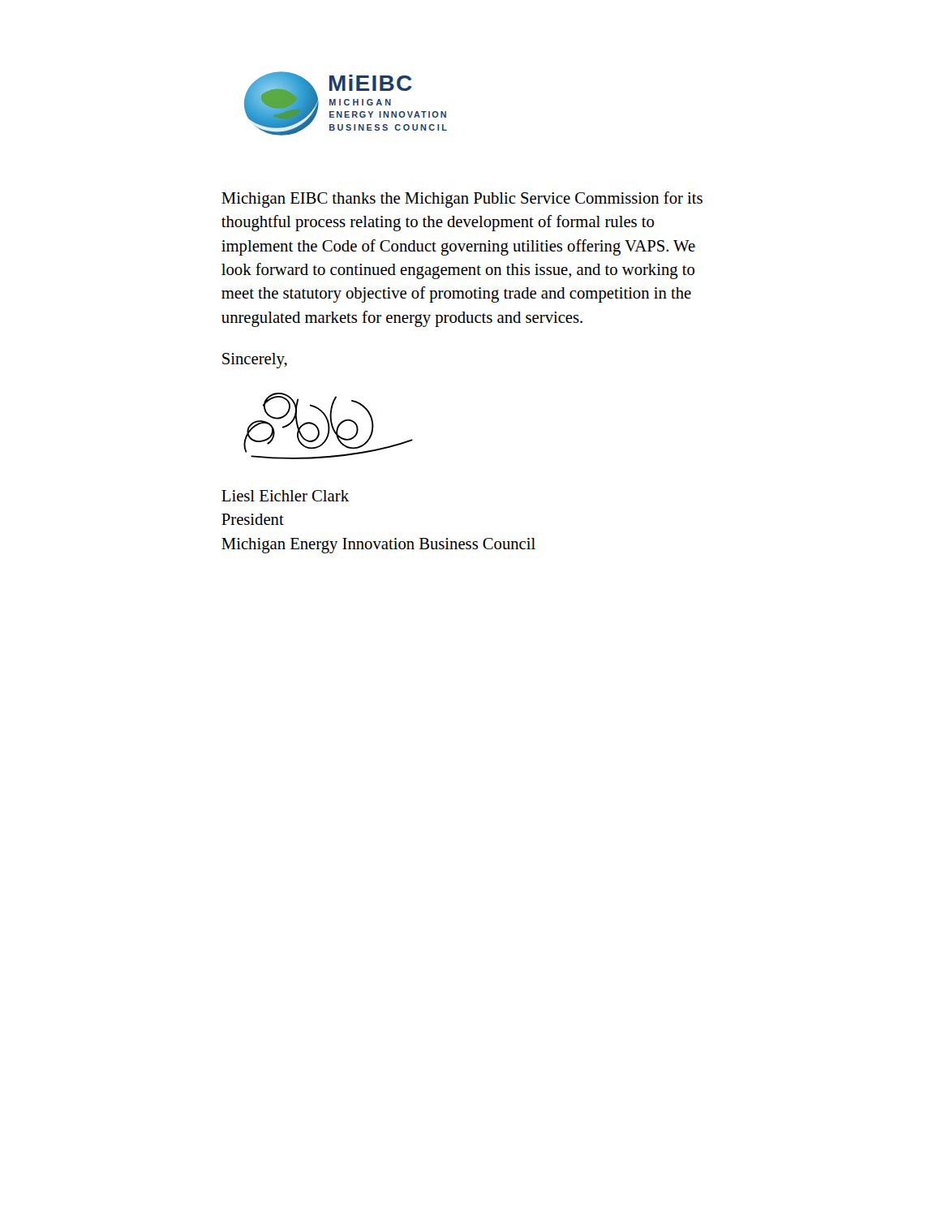Michigan EIBC thanks the Michigan Public Service Commission for its thoughtful process relating to the development of formal rules to implement the Code of Conduct governing utilities offering VAPS. We look forward to continued engagement on this issue, and to working to meet the statutory objective of promoting trade and competition in the unregulated markets for energy products and services.
Sincerely,
Liesl Eichler Clark President Michigan Energy Innovation Business Council